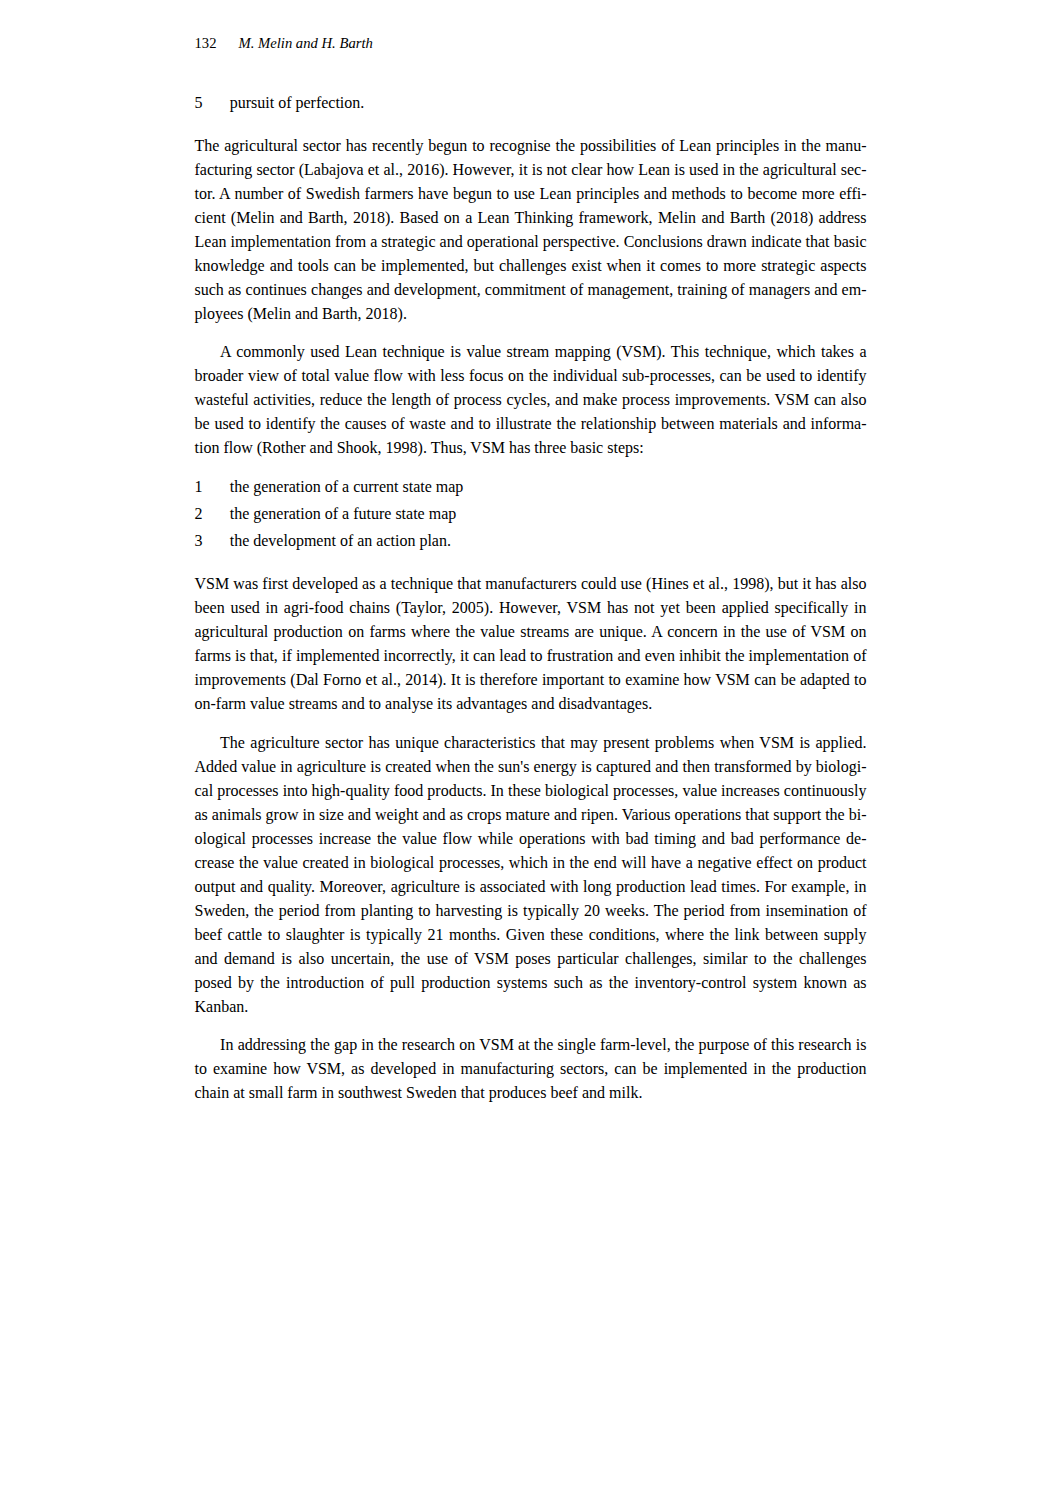132 M. Melin and H. Barth
5pursuit of perfection.
The agricultural sector has recently begun to recognise the possibilities of Lean principles in the manufacturing sector (Labajova et al., 2016). However, it is not clear how Lean is used in the agricultural sector. A number of Swedish farmers have begun to use Lean principles and methods to become more efficient (Melin and Barth, 2018). Based on a Lean Thinking framework, Melin and Barth (2018) address Lean implementation from a strategic and operational perspective. Conclusions drawn indicate that basic knowledge and tools can be implemented, but challenges exist when it comes to more strategic aspects such as continues changes and development, commitment of management, training of managers and employees (Melin and Barth, 2018).
A commonly used Lean technique is value stream mapping (VSM). This technique, which takes a broader view of total value flow with less focus on the individual sub-processes, can be used to identify wasteful activities, reduce the length of process cycles, and make process improvements. VSM can also be used to identify the causes of waste and to illustrate the relationship between materials and information flow (Rother and Shook, 1998). Thus, VSM has three basic steps:
1the generation of a current state map
2the generation of a future state map
3the development of an action plan.
VSM was first developed as a technique that manufacturers could use (Hines et al., 1998), but it has also been used in agri-food chains (Taylor, 2005). However, VSM has not yet been applied specifically in agricultural production on farms where the value streams are unique. A concern in the use of VSM on farms is that, if implemented incorrectly, it can lead to frustration and even inhibit the implementation of improvements (Dal Forno et al., 2014). It is therefore important to examine how VSM can be adapted to on-farm value streams and to analyse its advantages and disadvantages.
The agriculture sector has unique characteristics that may present problems when VSM is applied. Added value in agriculture is created when the sun's energy is captured and then transformed by biological processes into high-quality food products. In these biological processes, value increases continuously as animals grow in size and weight and as crops mature and ripen. Various operations that support the biological processes increase the value flow while operations with bad timing and bad performance decrease the value created in biological processes, which in the end will have a negative effect on product output and quality. Moreover, agriculture is associated with long production lead times. For example, in Sweden, the period from planting to harvesting is typically 20 weeks. The period from insemination of beef cattle to slaughter is typically 21 months. Given these conditions, where the link between supply and demand is also uncertain, the use of VSM poses particular challenges, similar to the challenges posed by the introduction of pull production systems such as the inventory-control system known as Kanban.
In addressing the gap in the research on VSM at the single farm-level, the purpose of this research is to examine how VSM, as developed in manufacturing sectors, can be implemented in the production chain at small farm in southwest Sweden that produces beef and milk.